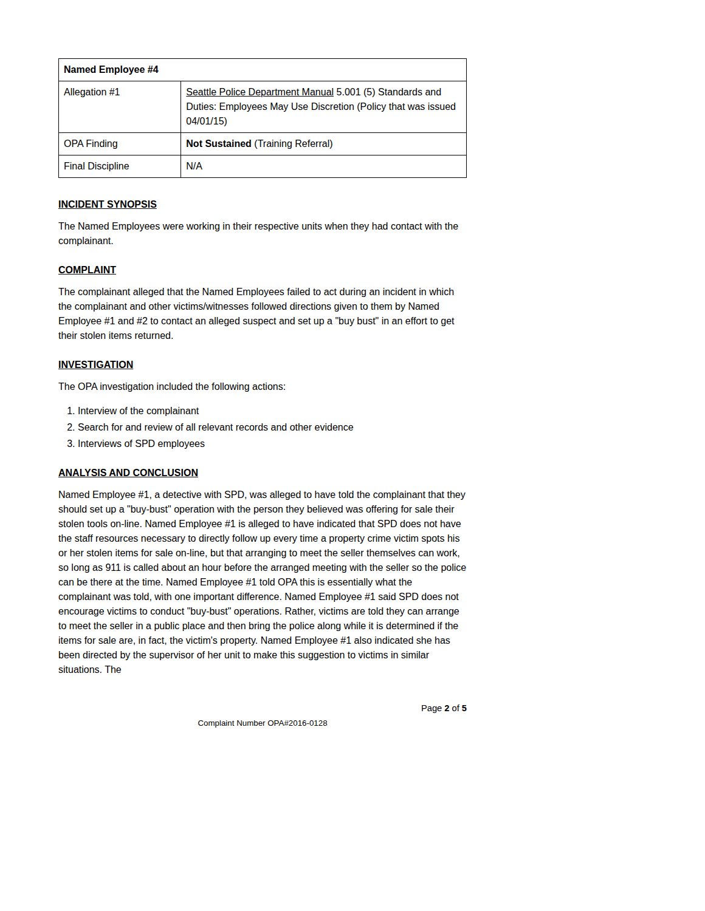| Named Employee #4 |
| --- |
| Allegation #1 | Seattle Police Department Manual 5.001 (5) Standards and Duties: Employees May Use Discretion (Policy that was issued 04/01/15) |
| OPA Finding | Not Sustained (Training Referral) |
| Final Discipline | N/A |
INCIDENT SYNOPSIS
The Named Employees were working in their respective units when they had contact with the complainant.
COMPLAINT
The complainant alleged that the Named Employees failed to act during an incident in which the complainant and other victims/witnesses followed directions given to them by Named Employee #1 and #2 to contact an alleged suspect and set up a "buy bust" in an effort to get their stolen items returned.
INVESTIGATION
The OPA investigation included the following actions:
Interview of the complainant
Search for and review of all relevant records and other evidence
Interviews of SPD employees
ANALYSIS AND CONCLUSION
Named Employee #1, a detective with SPD, was alleged to have told the complainant that they should set up a "buy-bust" operation with the person they believed was offering for sale their stolen tools on-line. Named Employee #1 is alleged to have indicated that SPD does not have the staff resources necessary to directly follow up every time a property crime victim spots his or her stolen items for sale on-line, but that arranging to meet the seller themselves can work, so long as 911 is called about an hour before the arranged meeting with the seller so the police can be there at the time. Named Employee #1 told OPA this is essentially what the complainant was told, with one important difference. Named Employee #1 said SPD does not encourage victims to conduct "buy-bust" operations. Rather, victims are told they can arrange to meet the seller in a public place and then bring the police along while it is determined if the items for sale are, in fact, the victim's property. Named Employee #1 also indicated she has been directed by the supervisor of her unit to make this suggestion to victims in similar situations. The
Page 2 of 5
Complaint Number OPA#2016-0128